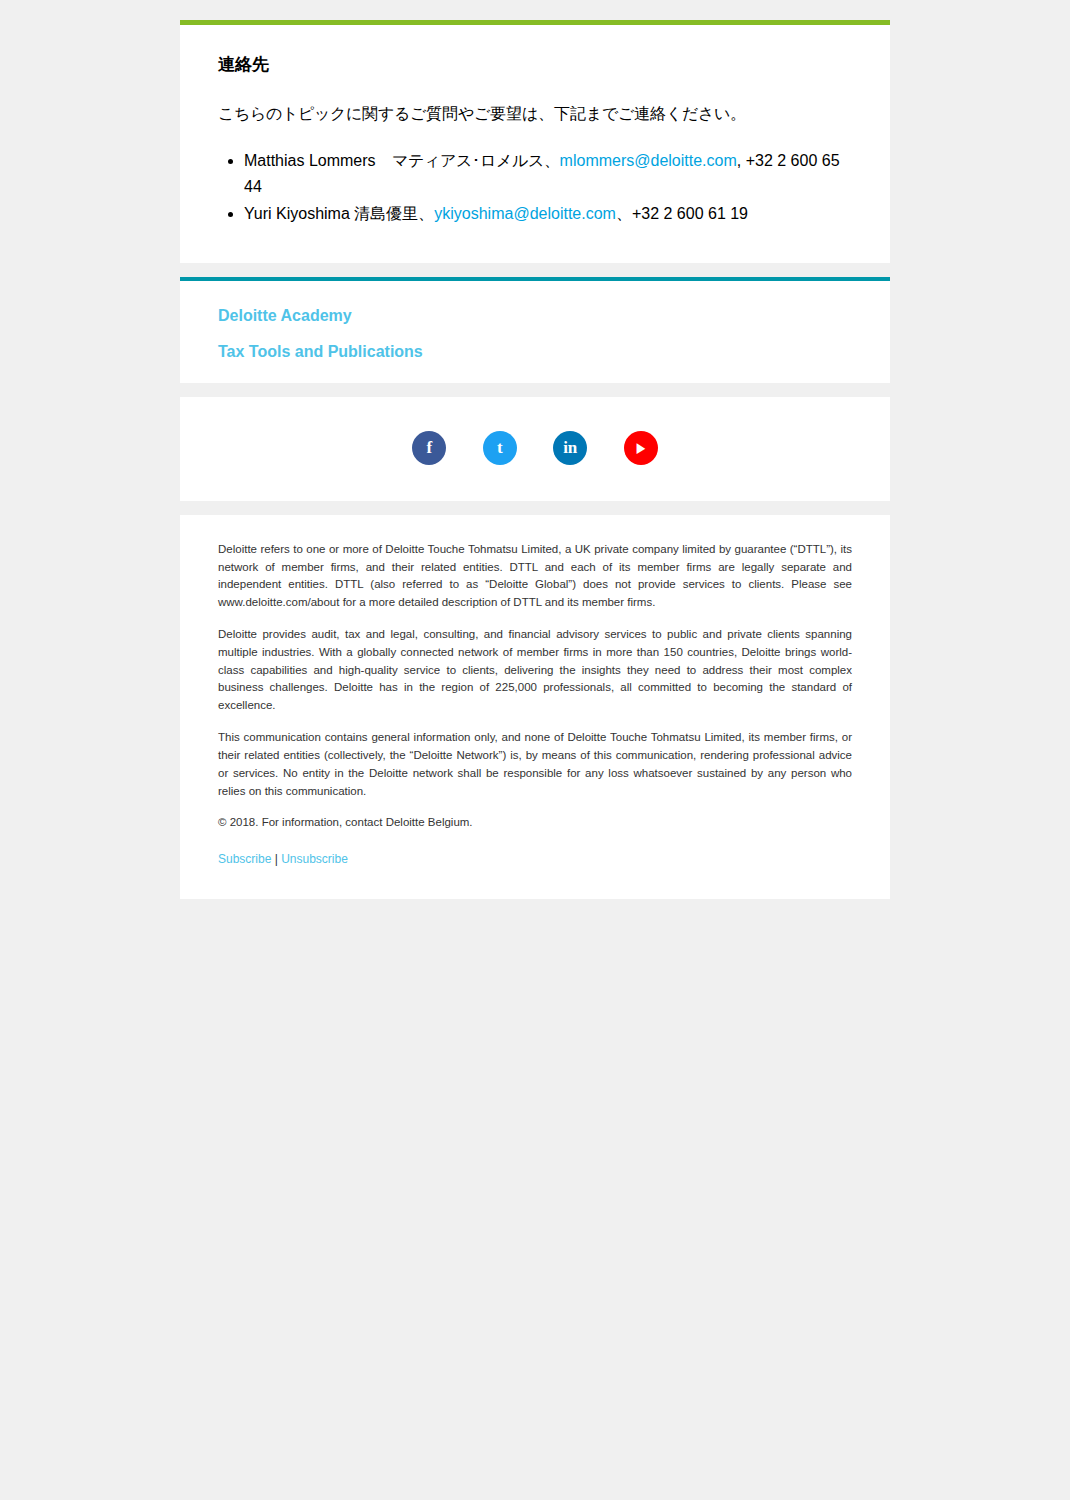連絡先
こちらのトピックに関するご質問やご要望は、下記までご連絡ください。
Matthias Lommers　マティアス･ロメルス、mlommers@deloitte.com, +32 2 600 65 44
Yuri Kiyoshima 清島優里、ykiyoshima@deloitte.com、+32 2 600 61 19
Deloitte Academy
Tax Tools and Publications
f t in ▶
Deloitte refers to one or more of Deloitte Touche Tohmatsu Limited, a UK private company limited by guarantee (“DTTL”), its network of member firms, and their related entities. DTTL and each of its member firms are legally separate and independent entities. DTTL (also referred to as “Deloitte Global”) does not provide services to clients. Please see www.deloitte.com/about for a more detailed description of DTTL and its member firms.
Deloitte provides audit, tax and legal, consulting, and financial advisory services to public and private clients spanning multiple industries. With a globally connected network of member firms in more than 150 countries, Deloitte brings world-class capabilities and high-quality service to clients, delivering the insights they need to address their most complex business challenges. Deloitte has in the region of 225,000 professionals, all committed to becoming the standard of excellence.
This communication contains general information only, and none of Deloitte Touche Tohmatsu Limited, its member firms, or their related entities (collectively, the “Deloitte Network”) is, by means of this communication, rendering professional advice or services. No entity in the Deloitte network shall be responsible for any loss whatsoever sustained by any person who relies on this communication.
© 2018. For information, contact Deloitte Belgium.
Subscribe | Unsubscribe